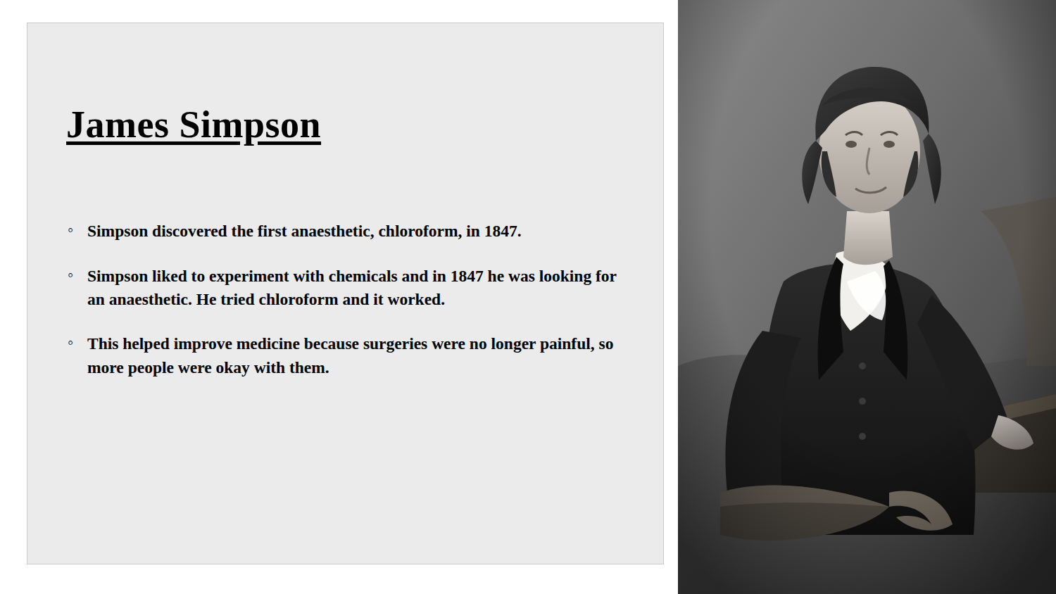James Simpson
Simpson discovered the first anaesthetic, chloroform, in 1847.
Simpson liked to experiment with chemicals and in 1847 he was looking for an anaesthetic. He tried chloroform and it worked.
This helped improve medicine because surgeries were no longer painful, so more people were okay with them.